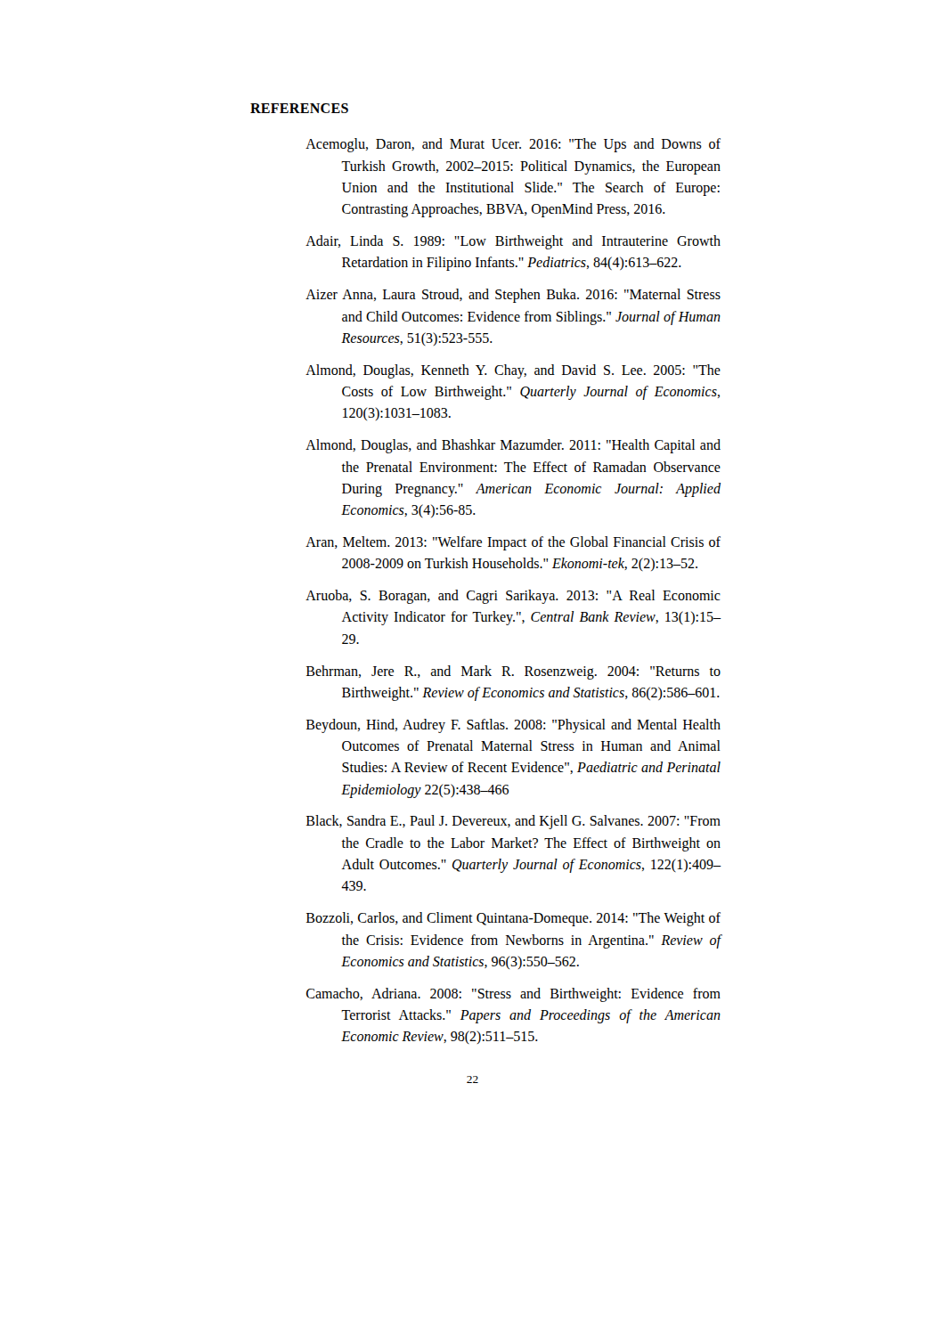References
Acemoglu, Daron, and Murat Ucer. 2016: "The Ups and Downs of Turkish Growth, 2002–2015: Political Dynamics, the European Union and the Institutional Slide." The Search of Europe: Contrasting Approaches, BBVA, OpenMind Press, 2016.
Adair, Linda S. 1989: "Low Birthweight and Intrauterine Growth Retardation in Filipino Infants." Pediatrics, 84(4):613–622.
Aizer Anna, Laura Stroud, and Stephen Buka. 2016: "Maternal Stress and Child Outcomes: Evidence from Siblings." Journal of Human Resources, 51(3):523-555.
Almond, Douglas, Kenneth Y. Chay, and David S. Lee. 2005: "The Costs of Low Birthweight." Quarterly Journal of Economics, 120(3):1031–1083.
Almond, Douglas, and Bhashkar Mazumder. 2011: "Health Capital and the Prenatal Environment: The Effect of Ramadan Observance During Pregnancy." American Economic Journal: Applied Economics, 3(4):56-85.
Aran, Meltem. 2013: "Welfare Impact of the Global Financial Crisis of 2008-2009 on Turkish Households." Ekonomi-tek, 2(2):13–52.
Aruoba, S. Boragan, and Cagri Sarikaya. 2013: "A Real Economic Activity Indicator for Turkey.", Central Bank Review, 13(1):15–29.
Behrman, Jere R., and Mark R. Rosenzweig. 2004: "Returns to Birthweight." Review of Economics and Statistics, 86(2):586–601.
Beydoun, Hind, Audrey F. Saftlas. 2008: "Physical and Mental Health Outcomes of Prenatal Maternal Stress in Human and Animal Studies: A Review of Recent Evidence", Paediatric and Perinatal Epidemiology 22(5):438–466
Black, Sandra E., Paul J. Devereux, and Kjell G. Salvanes. 2007: "From the Cradle to the Labor Market? The Effect of Birthweight on Adult Outcomes." Quarterly Journal of Economics, 122(1):409–439.
Bozzoli, Carlos, and Climent Quintana-Domeque. 2014: "The Weight of the Crisis: Evidence from Newborns in Argentina." Review of Economics and Statistics, 96(3):550–562.
Camacho, Adriana. 2008: "Stress and Birthweight: Evidence from Terrorist Attacks." Papers and Proceedings of the American Economic Review, 98(2):511–515.
22